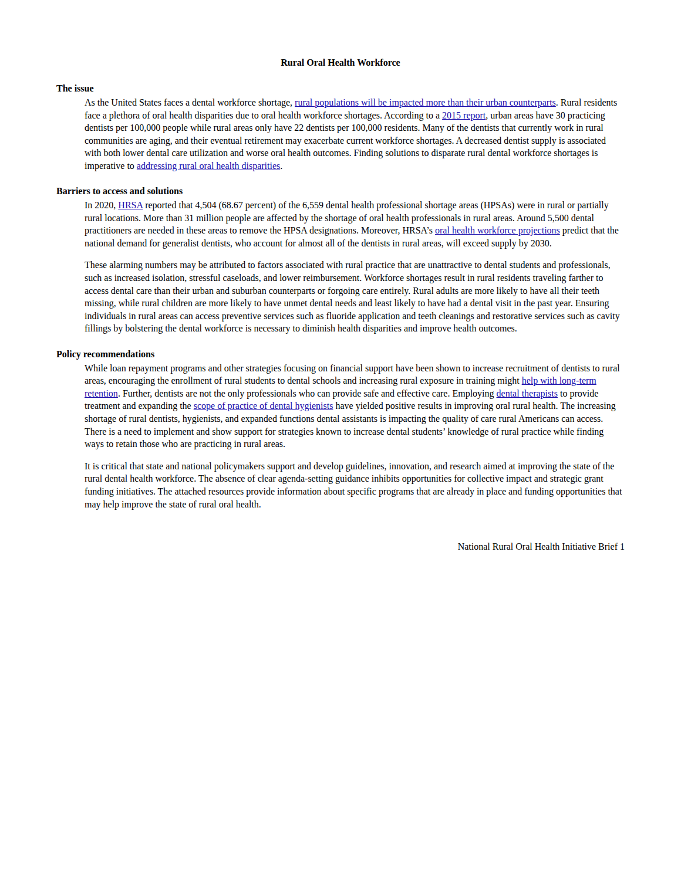Rural Oral Health Workforce
The issue
As the United States faces a dental workforce shortage, rural populations will be impacted more than their urban counterparts. Rural residents face a plethora of oral health disparities due to oral health workforce shortages. According to a 2015 report, urban areas have 30 practicing dentists per 100,000 people while rural areas only have 22 dentists per 100,000 residents. Many of the dentists that currently work in rural communities are aging, and their eventual retirement may exacerbate current workforce shortages. A decreased dentist supply is associated with both lower dental care utilization and worse oral health outcomes. Finding solutions to disparate rural dental workforce shortages is imperative to addressing rural oral health disparities.
Barriers to access and solutions
In 2020, HRSA reported that 4,504 (68.67 percent) of the 6,559 dental health professional shortage areas (HPSAs) were in rural or partially rural locations. More than 31 million people are affected by the shortage of oral health professionals in rural areas. Around 5,500 dental practitioners are needed in these areas to remove the HPSA designations. Moreover, HRSA’s oral health workforce projections predict that the national demand for generalist dentists, who account for almost all of the dentists in rural areas, will exceed supply by 2030.
These alarming numbers may be attributed to factors associated with rural practice that are unattractive to dental students and professionals, such as increased isolation, stressful caseloads, and lower reimbursement. Workforce shortages result in rural residents traveling farther to access dental care than their urban and suburban counterparts or forgoing care entirely. Rural adults are more likely to have all their teeth missing, while rural children are more likely to have unmet dental needs and least likely to have had a dental visit in the past year. Ensuring individuals in rural areas can access preventive services such as fluoride application and teeth cleanings and restorative services such as cavity fillings by bolstering the dental workforce is necessary to diminish health disparities and improve health outcomes.
Policy recommendations
While loan repayment programs and other strategies focusing on financial support have been shown to increase recruitment of dentists to rural areas, encouraging the enrollment of rural students to dental schools and increasing rural exposure in training might help with long-term retention. Further, dentists are not the only professionals who can provide safe and effective care. Employing dental therapists to provide treatment and expanding the scope of practice of dental hygienists have yielded positive results in improving oral rural health. The increasing shortage of rural dentists, hygienists, and expanded functions dental assistants is impacting the quality of care rural Americans can access. There is a need to implement and show support for strategies known to increase dental students’ knowledge of rural practice while finding ways to retain those who are practicing in rural areas.
It is critical that state and national policymakers support and develop guidelines, innovation, and research aimed at improving the state of the rural dental health workforce. The absence of clear agenda-setting guidance inhibits opportunities for collective impact and strategic grant funding initiatives. The attached resources provide information about specific programs that are already in place and funding opportunities that may help improve the state of rural oral health.
National Rural Oral Health Initiative Brief 1